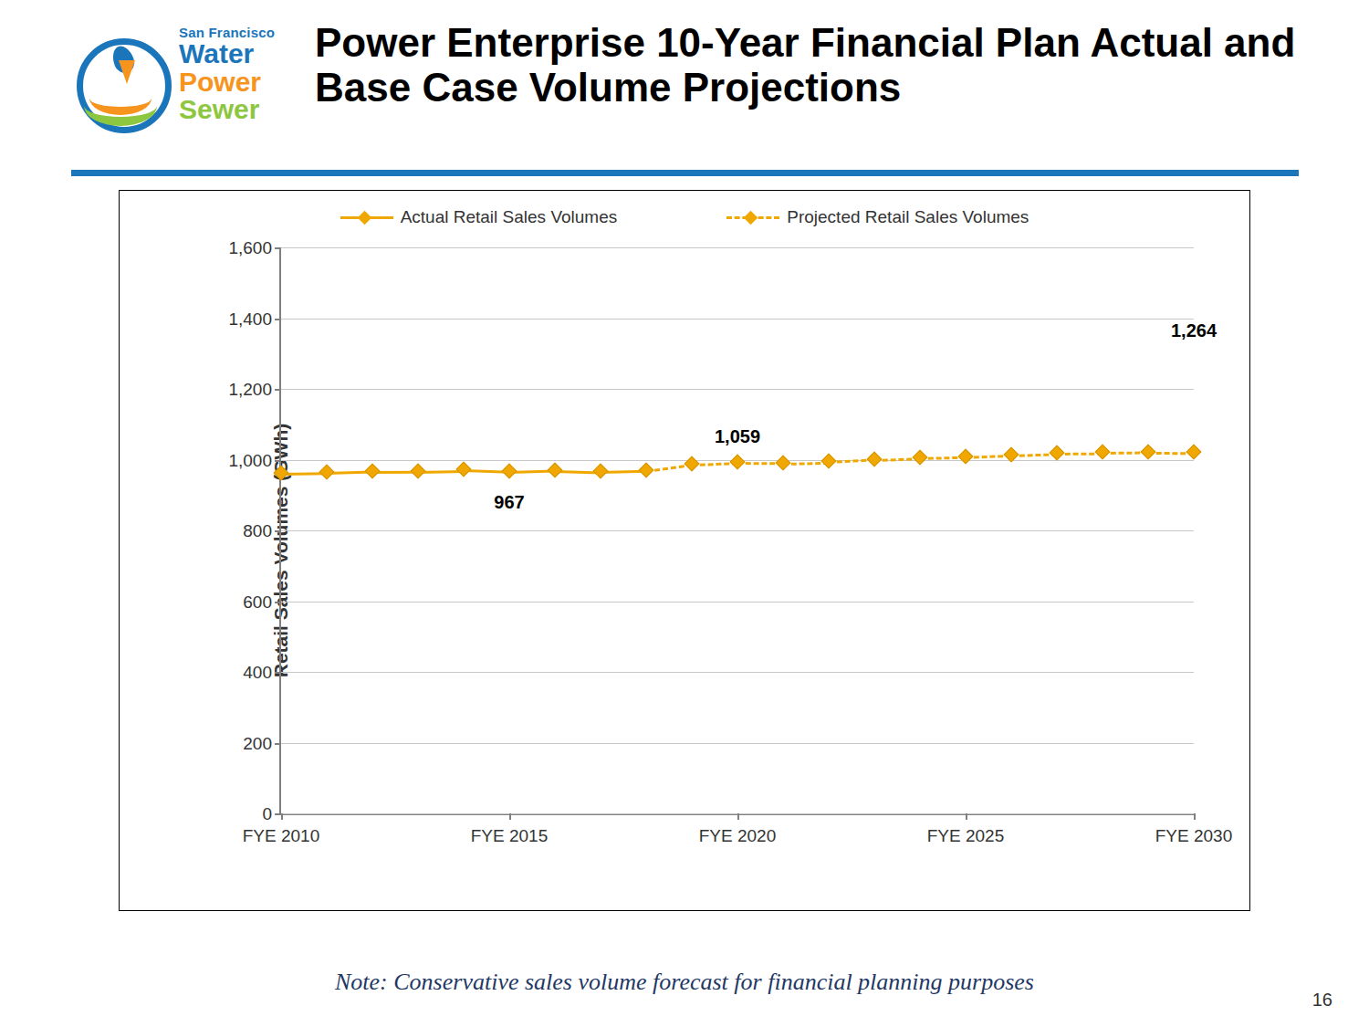San Francisco
Water
Power
Sewer
Power Enterprise 10-Year Financial Plan Actual and Base Case Volume Projections
Actual Retail Sales Volumes
Projected Retail Sales Volumes
Retail Sales Volumes (GWh)
1,600
1,400
1,200
1,000
800
600
400
200
0
FYE 2010
FYE 2015
FYE 2020
FYE 2025
FYE 2030
967
1,059
1,264
Note: Conservative sales volume forecast for financial planning purposes
16